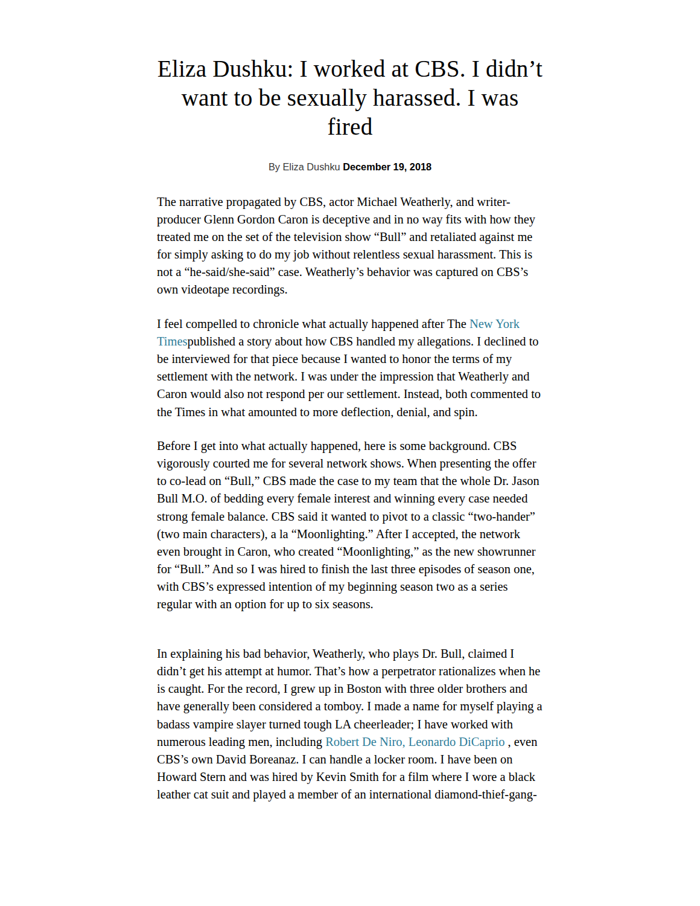Eliza Dushku: I worked at CBS. I didn’t want to be sexually harassed. I was fired
By Eliza Dushku December 19, 2018
The narrative propagated by CBS, actor Michael Weatherly, and writer-producer Glenn Gordon Caron is deceptive and in no way fits with how they treated me on the set of the television show “Bull” and retaliated against me for simply asking to do my job without relentless sexual harassment. This is not a “he-said/she-said” case. Weatherly’s behavior was captured on CBS’s own videotape recordings.
I feel compelled to chronicle what actually happened after The New York Timespublished a story about how CBS handled my allegations. I declined to be interviewed for that piece because I wanted to honor the terms of my settlement with the network. I was under the impression that Weatherly and Caron would also not respond per our settlement. Instead, both commented to the Times in what amounted to more deflection, denial, and spin.
Before I get into what actually happened, here is some background. CBS vigorously courted me for several network shows. When presenting the offer to co-lead on “Bull,” CBS made the case to my team that the whole Dr. Jason Bull M.O. of bedding every female interest and winning every case needed strong female balance. CBS said it wanted to pivot to a classic “two-hander” (two main characters), a la “Moonlighting.” After I accepted, the network even brought in Caron, who created “Moonlighting,” as the new showrunner for “Bull.” And so I was hired to finish the last three episodes of season one, with CBS’s expressed intention of my beginning season two as a series regular with an option for up to six seasons.
In explaining his bad behavior, Weatherly, who plays Dr. Bull, claimed I didn’t get his attempt at humor. That’s how a perpetrator rationalizes when he is caught. For the record, I grew up in Boston with three older brothers and have generally been considered a tomboy. I made a name for myself playing a badass vampire slayer turned tough LA cheerleader; I have worked with numerous leading men, including Robert De Niro, Leonardo DiCaprio , even CBS’s own David Boreanaz. I can handle a locker room. I have been on Howard Stern and was hired by Kevin Smith for a film where I wore a black leather cat suit and played a member of an international diamond-thief-gang-